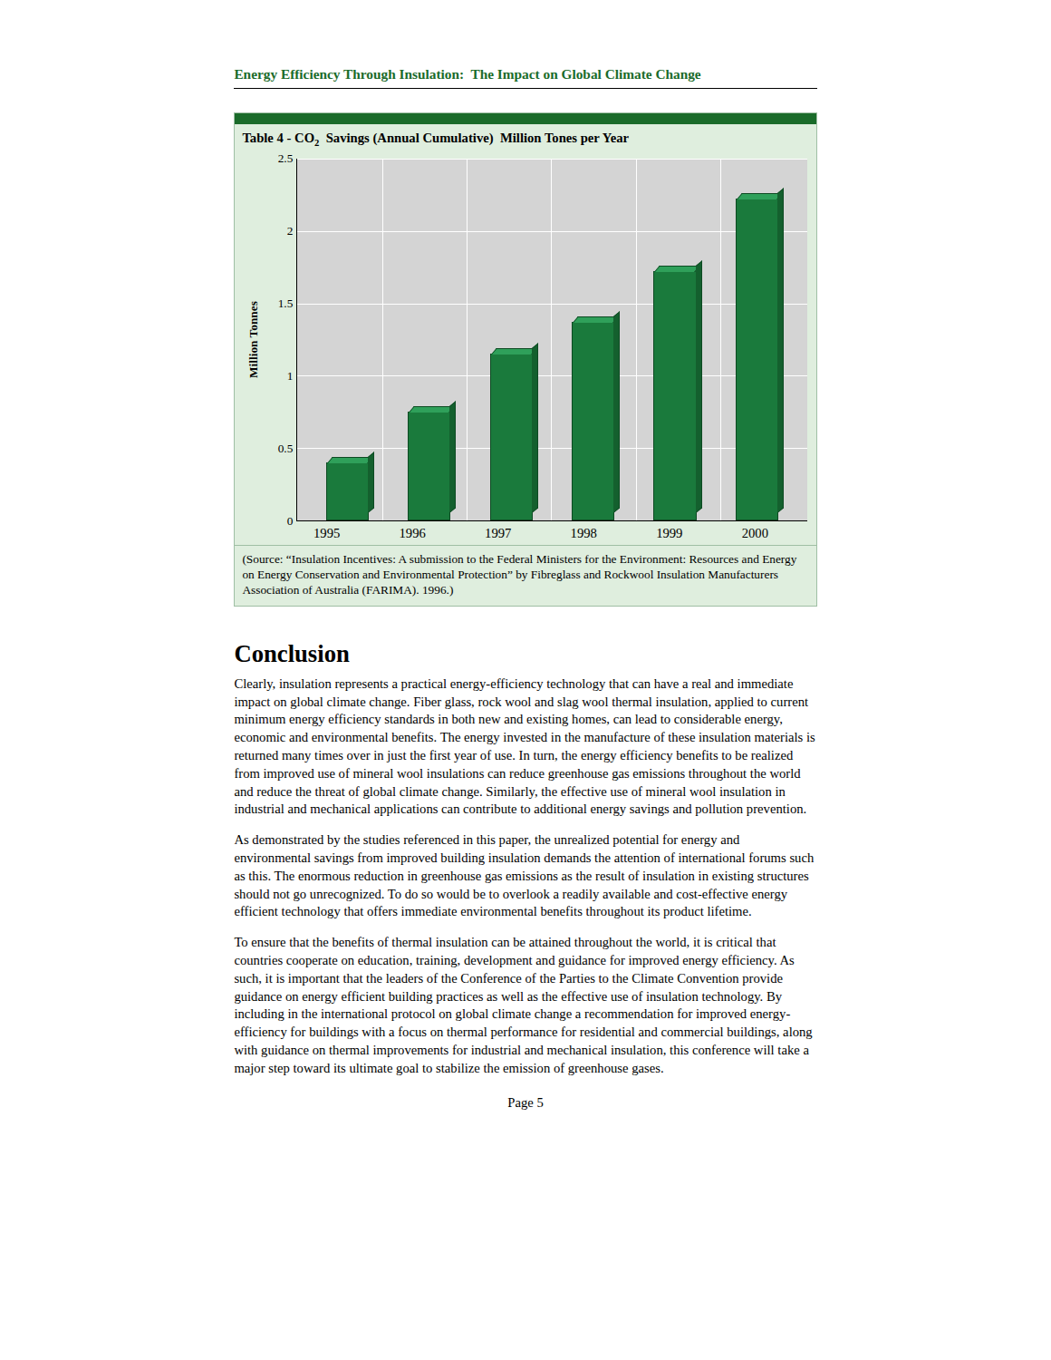Energy Efficiency Through Insulation: The Impact on Global Climate Change
Table 4 - CO2 Savings (Annual Cumulative) Million Tones per Year
Million Tonnes
2.5 2 1.5 1 0.5 0
1995
1996
1997
1998
1999
2000
(Source: “Insulation Incentives: A submission to the Federal Ministers for the Environment: Resources and Energy on Energy Conservation and Environmental Protection” by Fibreglass and Rockwool Insulation Manufacturers Association of Australia (FARIMA). 1996.)
Conclusion
Clearly, insulation represents a practical energy-efficiency technology that can have a real and immediate impact on global climate change. Fiber glass, rock wool and slag wool thermal insulation, applied to current minimum energy efficiency standards in both new and existing homes, can lead to considerable energy, economic and environmental benefits. The energy invested in the manufacture of these insulation materials is returned many times over in just the first year of use. In turn, the energy efficiency benefits to be realized from improved use of mineral wool insulations can reduce greenhouse gas emissions throughout the world and reduce the threat of global climate change. Similarly, the effective use of mineral wool insulation in industrial and mechanical applications can contribute to additional energy savings and pollution prevention.
As demonstrated by the studies referenced in this paper, the unrealized potential for energy and environmental savings from improved building insulation demands the attention of international forums such as this. The enormous reduction in greenhouse gas emissions as the result of insulation in existing structures should not go unrecognized. To do so would be to overlook a readily available and cost-effective energy efficient technology that offers immediate environmental benefits throughout its product lifetime.
To ensure that the benefits of thermal insulation can be attained throughout the world, it is critical that countries cooperate on education, training, development and guidance for improved energy efficiency. As such, it is important that the leaders of the Conference of the Parties to the Climate Convention provide guidance on energy efficient building practices as well as the effective use of insulation technology. By including in the international protocol on global climate change a recommendation for improved energy-efficiency for buildings with a focus on thermal performance for residential and commercial buildings, along with guidance on thermal improvements for industrial and mechanical insulation, this conference will take a major step toward its ultimate goal to stabilize the emission of greenhouse gases.
Page 5